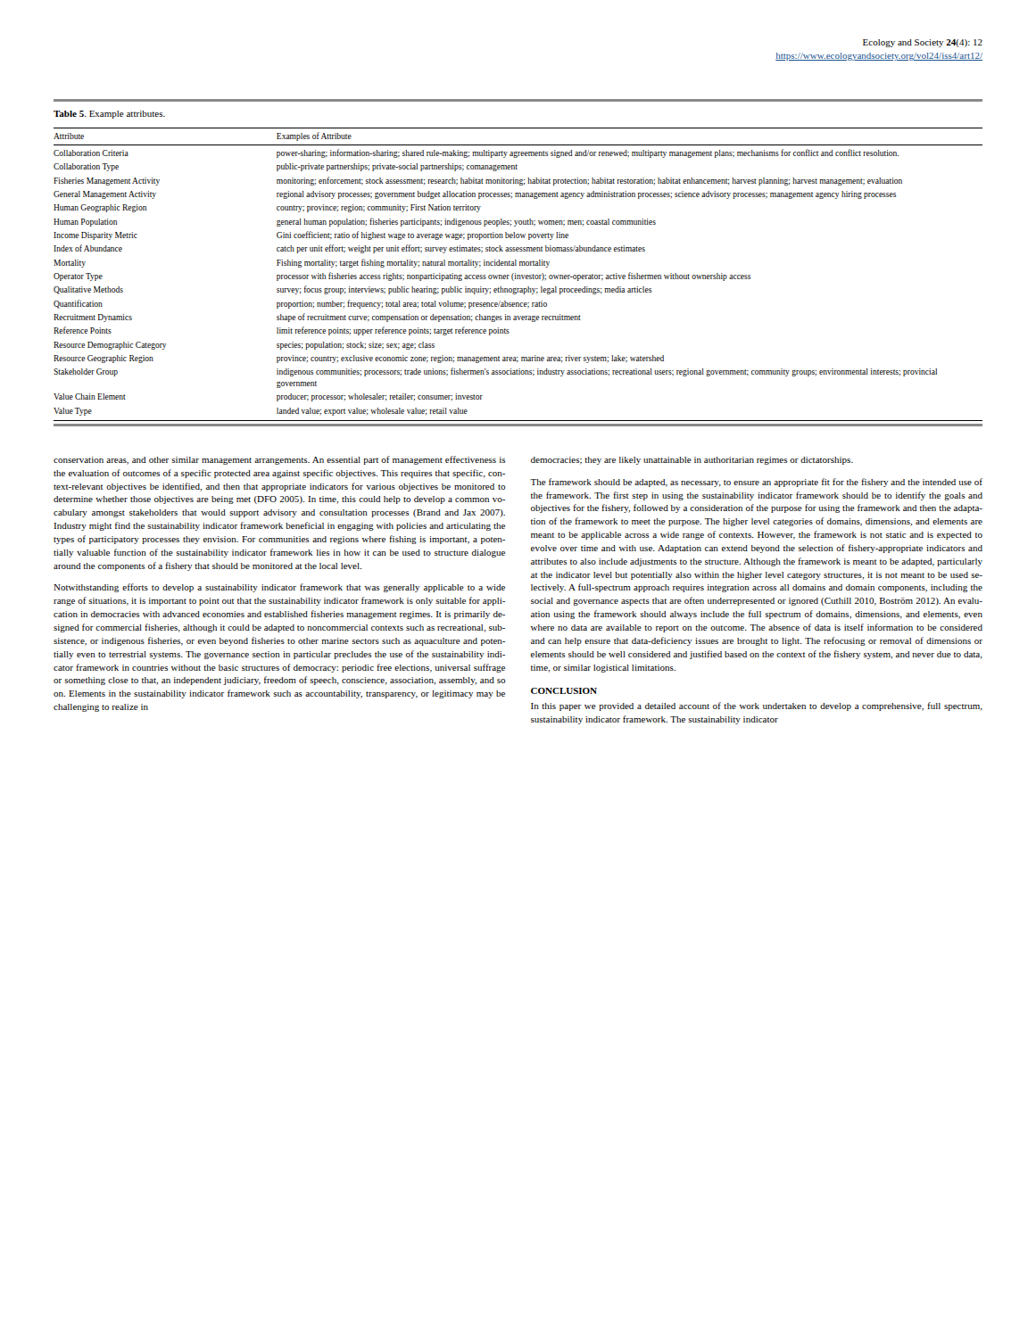Ecology and Society 24(4): 12
https://www.ecologyandsociety.org/vol24/iss4/art12/
Table 5. Example attributes.
| Attribute | Examples of Attribute |
| --- | --- |
| Collaboration Criteria | power-sharing; information-sharing; shared rule-making; multiparty agreements signed and/or renewed; multiparty management plans; mechanisms for conflict and conflict resolution. |
| Collaboration Type | public-private partnerships; private-social partnerships; comanagement |
| Fisheries Management Activity | monitoring; enforcement; stock assessment; research; habitat monitoring; habitat protection; habitat restoration; habitat enhancement; harvest planning; harvest management; evaluation |
| General Management Activity | regional advisory processes; government budget allocation processes; management agency administration processes; science advisory processes; management agency hiring processes |
| Human Geographic Region | country; province; region; community; First Nation territory |
| Human Population | general human population; fisheries participants; indigenous peoples; youth; women; men; coastal communities |
| Income Disparity Metric | Gini coefficient; ratio of highest wage to average wage; proportion below poverty line |
| Index of Abundance | catch per unit effort; weight per unit effort; survey estimates; stock assessment biomass/abundance estimates |
| Mortality | Fishing mortality; target fishing mortality; natural mortality; incidental mortality |
| Operator Type | processor with fisheries access rights; nonparticipating access owner (investor); owner-operator; active fishermen without ownership access |
| Qualitative Methods | survey; focus group; interviews; public hearing; public inquiry; ethnography; legal proceedings; media articles |
| Quantification | proportion; number; frequency; total area; total volume; presence/absence; ratio |
| Recruitment Dynamics | shape of recruitment curve; compensation or depensation; changes in average recruitment |
| Reference Points | limit reference points; upper reference points; target reference points |
| Resource Demographic Category | species; population; stock; size; sex; age; class |
| Resource Geographic Region | province; country; exclusive economic zone; region; management area; marine area; river system; lake; watershed |
| Stakeholder Group | indigenous communities; processors; trade unions; fishermen's associations; industry associations; recreational users; regional government; community groups; environmental interests; provincial government |
| Value Chain Element | producer; processor; wholesaler; retailer; consumer; investor |
| Value Type | landed value; export value; wholesale value; retail value |
conservation areas, and other similar management arrangements. An essential part of management effectiveness is the evaluation of outcomes of a specific protected area against specific objectives. This requires that specific, context-relevant objectives be identified, and then that appropriate indicators for various objectives be monitored to determine whether those objectives are being met (DFO 2005). In time, this could help to develop a common vocabulary amongst stakeholders that would support advisory and consultation processes (Brand and Jax 2007). Industry might find the sustainability indicator framework beneficial in engaging with policies and articulating the types of participatory processes they envision. For communities and regions where fishing is important, a potentially valuable function of the sustainability indicator framework lies in how it can be used to structure dialogue around the components of a fishery that should be monitored at the local level.
Notwithstanding efforts to develop a sustainability indicator framework that was generally applicable to a wide range of situations, it is important to point out that the sustainability indicator framework is only suitable for application in democracies with advanced economies and established fisheries management regimes. It is primarily designed for commercial fisheries, although it could be adapted to noncommercial contexts such as recreational, subsistence, or indigenous fisheries, or even beyond fisheries to other marine sectors such as aquaculture and potentially even to terrestrial systems. The governance section in particular precludes the use of the sustainability indicator framework in countries without the basic structures of democracy: periodic free elections, universal suffrage or something close to that, an independent judiciary, freedom of speech, conscience, association, assembly, and so on. Elements in the sustainability indicator framework such as accountability, transparency, or legitimacy may be challenging to realize in
democracies; they are likely unattainable in authoritarian regimes or dictatorships.
The framework should be adapted, as necessary, to ensure an appropriate fit for the fishery and the intended use of the framework. The first step in using the sustainability indicator framework should be to identify the goals and objectives for the fishery, followed by a consideration of the purpose for using the framework and then the adaptation of the framework to meet the purpose. The higher level categories of domains, dimensions, and elements are meant to be applicable across a wide range of contexts. However, the framework is not static and is expected to evolve over time and with use. Adaptation can extend beyond the selection of fishery-appropriate indicators and attributes to also include adjustments to the structure. Although the framework is meant to be adapted, particularly at the indicator level but potentially also within the higher level category structures, it is not meant to be used selectively. A full-spectrum approach requires integration across all domains and domain components, including the social and governance aspects that are often underrepresented or ignored (Cuthill 2010, Boström 2012). An evaluation using the framework should always include the full spectrum of domains, dimensions, and elements, even where no data are available to report on the outcome. The absence of data is itself information to be considered and can help ensure that data-deficiency issues are brought to light. The refocusing or removal of dimensions or elements should be well considered and justified based on the context of the fishery system, and never due to data, time, or similar logistical limitations.
Conclusion
In this paper we provided a detailed account of the work undertaken to develop a comprehensive, full spectrum, sustainability indicator framework. The sustainability indicator